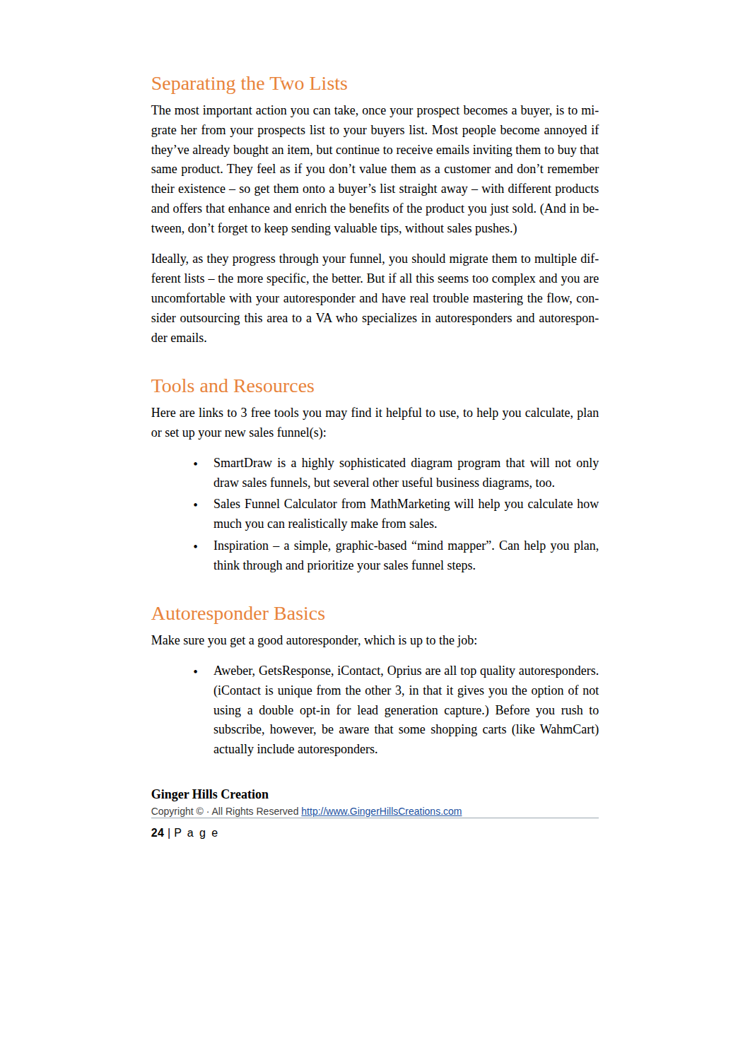Separating the Two Lists
The most important action you can take, once your prospect becomes a buyer, is to migrate her from your prospects list to your buyers list. Most people become annoyed if they’ve already bought an item, but continue to receive emails inviting them to buy that same product. They feel as if you don’t value them as a customer and don’t remember their existence – so get them onto a buyer’s list straight away – with different products and offers that enhance and enrich the benefits of the product you just sold. (And in between, don’t forget to keep sending valuable tips, without sales pushes.)
Ideally, as they progress through your funnel, you should migrate them to multiple different lists – the more specific, the better. But if all this seems too complex and you are uncomfortable with your autoresponder and have real trouble mastering the flow, consider outsourcing this area to a VA who specializes in autoresponders and autoresponder emails.
Tools and Resources
Here are links to 3 free tools you may find it helpful to use, to help you calculate, plan or set up your new sales funnel(s):
SmartDraw is a highly sophisticated diagram program that will not only draw sales funnels, but several other useful business diagrams, too.
Sales Funnel Calculator from MathMarketing will help you calculate how much you can realistically make from sales.
Inspiration – a simple, graphic-based “mind mapper”. Can help you plan, think through and prioritize your sales funnel steps.
Autoresponder Basics
Make sure you get a good autoresponder, which is up to the job:
Aweber, GetsResponse, iContact, Oprius are all top quality autoresponders. (iContact is unique from the other 3, in that it gives you the option of not using a double opt-in for lead generation capture.) Before you rush to subscribe, however, be aware that some shopping carts (like WahmCart) actually include autoresponders.
Ginger Hills Creation
Copyright © · All Rights Reserved http://www.GingerHillsCreations.com
24 | P a g e